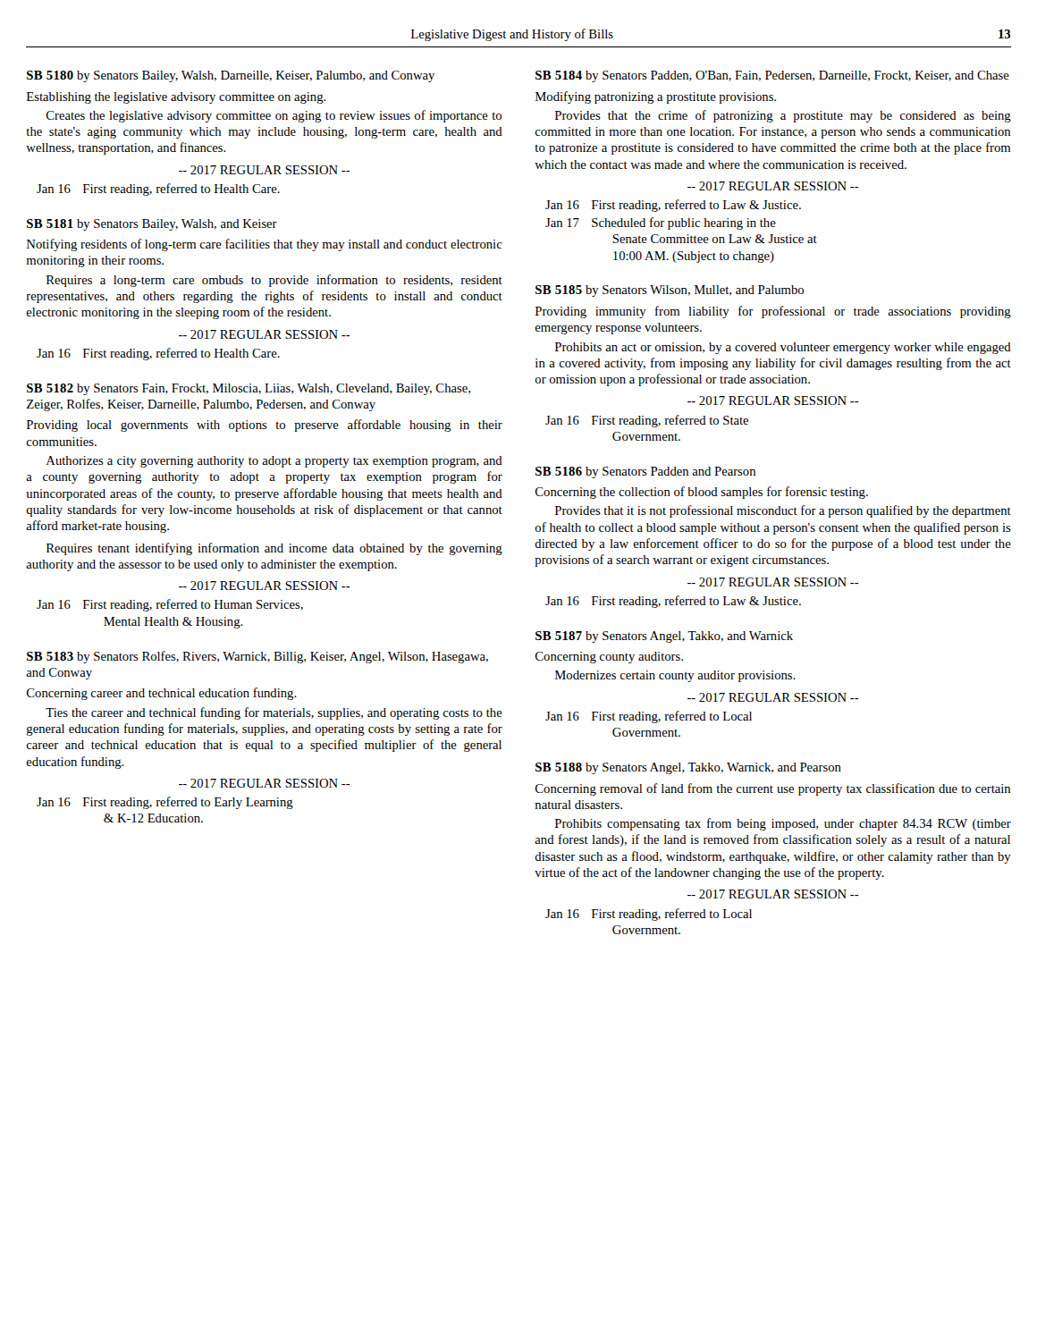Legislative Digest and History of Bills
13
SB 5180 by Senators Bailey, Walsh, Darneille, Keiser, Palumbo, and Conway
Establishing the legislative advisory committee on aging.
Creates the legislative advisory committee on aging to review issues of importance to the state's aging community which may include housing, long-term care, health and wellness, transportation, and finances.
-- 2017 REGULAR SESSION --
Jan 16 First reading, referred to Health Care.
SB 5181 by Senators Bailey, Walsh, and Keiser
Notifying residents of long-term care facilities that they may install and conduct electronic monitoring in their rooms.
Requires a long-term care ombuds to provide information to residents, resident representatives, and others regarding the rights of residents to install and conduct electronic monitoring in the sleeping room of the resident.
-- 2017 REGULAR SESSION --
Jan 16 First reading, referred to Health Care.
SB 5182 by Senators Fain, Frockt, Miloscia, Liias, Walsh, Cleveland, Bailey, Chase, Zeiger, Rolfes, Keiser, Darneille, Palumbo, Pedersen, and Conway
Providing local governments with options to preserve affordable housing in their communities.
Authorizes a city governing authority to adopt a property tax exemption program, and a county governing authority to adopt a property tax exemption program for unincorporated areas of the county, to preserve affordable housing that meets health and quality standards for very low-income households at risk of displacement or that cannot afford market-rate housing.
Requires tenant identifying information and income data obtained by the governing authority and the assessor to be used only to administer the exemption.
-- 2017 REGULAR SESSION --
Jan 16 First reading, referred to Human Services, Mental Health & Housing.
SB 5183 by Senators Rolfes, Rivers, Warnick, Billig, Keiser, Angel, Wilson, Hasegawa, and Conway
Concerning career and technical education funding.
Ties the career and technical funding for materials, supplies, and operating costs to the general education funding for materials, supplies, and operating costs by setting a rate for career and technical education that is equal to a specified multiplier of the general education funding.
-- 2017 REGULAR SESSION --
Jan 16 First reading, referred to Early Learning & K-12 Education.
SB 5184 by Senators Padden, O'Ban, Fain, Pedersen, Darneille, Frockt, Keiser, and Chase
Modifying patronizing a prostitute provisions.
Provides that the crime of patronizing a prostitute may be considered as being committed in more than one location. For instance, a person who sends a communication to patronize a prostitute is considered to have committed the crime both at the place from which the contact was made and where the communication is received.
-- 2017 REGULAR SESSION --
Jan 16 First reading, referred to Law & Justice.
Jan 17 Scheduled for public hearing in the Senate Committee on Law & Justice at 10:00 AM. (Subject to change)
SB 5185 by Senators Wilson, Mullet, and Palumbo
Providing immunity from liability for professional or trade associations providing emergency response volunteers.
Prohibits an act or omission, by a covered volunteer emergency worker while engaged in a covered activity, from imposing any liability for civil damages resulting from the act or omission upon a professional or trade association.
-- 2017 REGULAR SESSION --
Jan 16 First reading, referred to State Government.
SB 5186 by Senators Padden and Pearson
Concerning the collection of blood samples for forensic testing.
Provides that it is not professional misconduct for a person qualified by the department of health to collect a blood sample without a person's consent when the qualified person is directed by a law enforcement officer to do so for the purpose of a blood test under the provisions of a search warrant or exigent circumstances.
-- 2017 REGULAR SESSION --
Jan 16 First reading, referred to Law & Justice.
SB 5187 by Senators Angel, Takko, and Warnick
Concerning county auditors.
Modernizes certain county auditor provisions.
-- 2017 REGULAR SESSION --
Jan 16 First reading, referred to Local Government.
SB 5188 by Senators Angel, Takko, Warnick, and Pearson
Concerning removal of land from the current use property tax classification due to certain natural disasters.
Prohibits compensating tax from being imposed, under chapter 84.34 RCW (timber and forest lands), if the land is removed from classification solely as a result of a natural disaster such as a flood, windstorm, earthquake, wildfire, or other calamity rather than by virtue of the act of the landowner changing the use of the property.
-- 2017 REGULAR SESSION --
Jan 16 First reading, referred to Local Government.